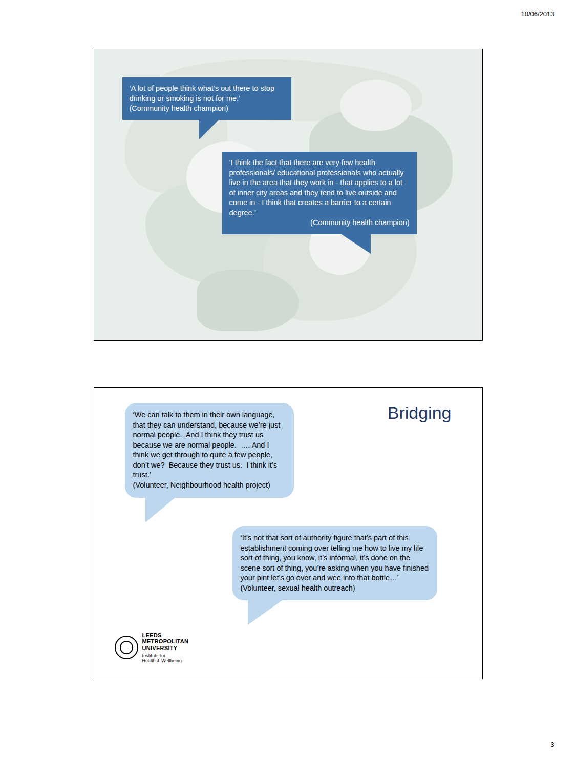10/06/2013
‘A lot of people think what’s out there to stop drinking or smoking is not for me.’ (Community health champion)
‘I think the fact that there are very few health professionals/ educational professionals who actually live in the area that they work in - that applies to a lot of inner city areas and they tend to live outside and come in - I think that creates a barrier to a certain degree.’ (Community health champion)
Bridging
‘We can talk to them in their own language, that they can understand, because we’re just normal people. And I think they trust us because we are normal people. …. And I think we get through to quite a few people, don’t we? Because they trust us. I think it’s trust.’ (Volunteer, Neighbourhood health project)
‘It’s not that sort of authority figure that’s part of this establishment coming over telling me how to live my life sort of thing, you know, it’s informal, it’s done on the scene sort of thing, you’re asking when you have finished your pint let’s go over and wee into that bottle…’ (Volunteer, sexual health outreach)
LEEDS
METROPOLITAN
UNIVERSITY
Institute for
Health & Wellbeing
3